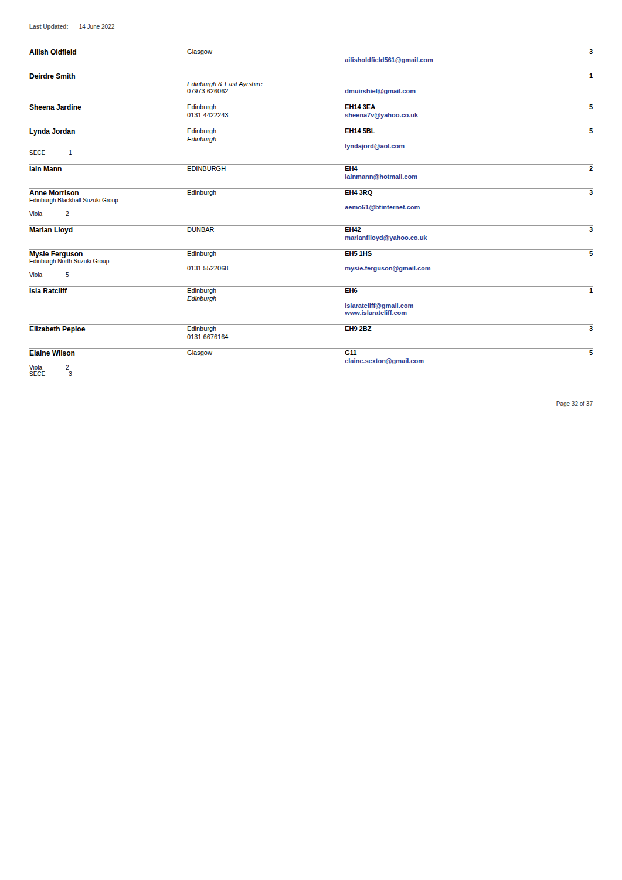Last Updated: 14 June 2022
| Ailish Oldfield | Glasgow | | 3 |
| | | ailisholdfield561@gmail.com | |
| Deirdre Smith | | | 1 |
| | Edinburgh & East Ayrshire | | |
| | 07973 626062 | dmuirshiel@gmail.com | |
| Sheena Jardine | Edinburgh | EH14 3EA | 5 |
| | 0131 4422243 | sheena7v@yahoo.co.uk | |
| Lynda Jordan | Edinburgh | EH14 5BL | 5 |
| | Edinburgh | | |
| | | lyndajord@aol.com | |
| SECE 1 | | | |
| Iain Mann | EDINBURGH | EH4 | 2 |
| | | iainmann@hotmail.com | |
| Anne Morrison | Edinburgh | EH4 3RQ | 3 |
| Edinburgh Blackhall Suzuki Group | | | |
| | | aemo51@btinternet.com | |
| Viola 2 | | | |
| Marian Lloyd | DUNBAR | EH42 | 3 |
| | | marianflloyd@yahoo.co.uk | |
| Mysie Ferguson | Edinburgh | EH5 1HS | 5 |
| Edinburgh North Suzuki Group | | | |
| | 0131 5522068 | mysie.ferguson@gmail.com | |
| Viola 5 | | | |
| Isla Ratcliff | Edinburgh | EH6 | 1 |
| | Edinburgh | | |
| | | islaratcliff@gmail.com | |
| | | www.islaratcliff.com | |
| Elizabeth Peploe | Edinburgh | EH9 2BZ | 3 |
| | 0131 6676164 | | |
| Elaine Wilson | Glasgow | G11 | 5 |
| | | elaine.sexton@gmail.com | |
| Viola 2 | | | |
| SECE 3 | | | |
Page 32 of 37